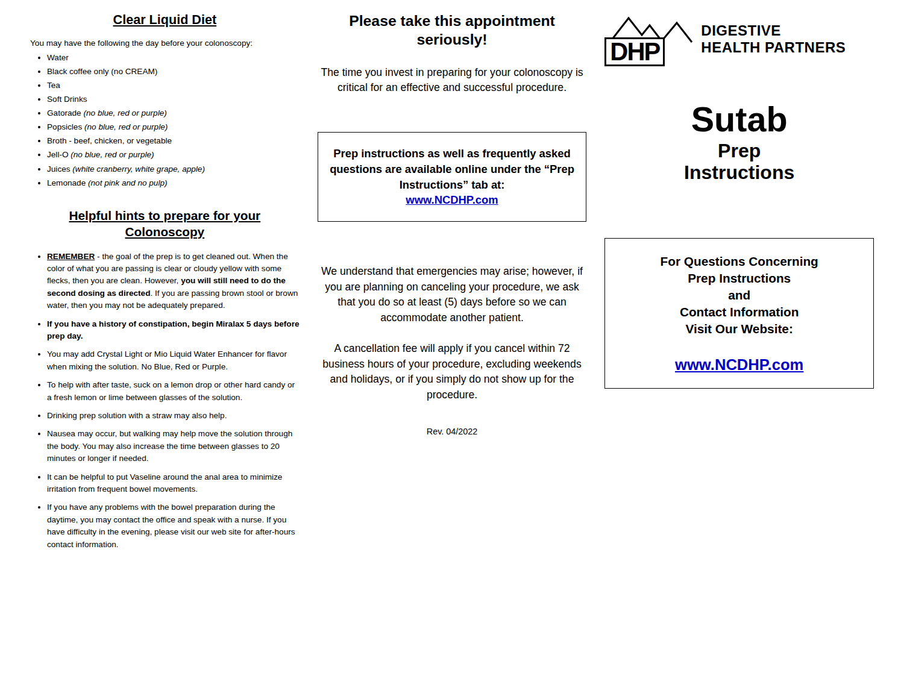Clear Liquid Diet
You may have the following the day before your colonoscopy:
Water
Black coffee only (no CREAM)
Tea
Soft Drinks
Gatorade (no blue, red or purple)
Popsicles (no blue, red or purple)
Broth - beef, chicken, or vegetable
Jell-O (no blue, red or purple)
Juices (white cranberry, white grape, apple)
Lemonade (not pink and no pulp)
Helpful hints to prepare for your Colonoscopy
REMEMBER - the goal of the prep is to get cleaned out. When the color of what you are passing is clear or cloudy yellow with some flecks, then you are clean. However, you will still need to do the second dosing as directed. If you are passing brown stool or brown water, then you may not be adequately prepared.
If you have a history of constipation, begin Miralax 5 days before prep day.
You may add Crystal Light or Mio Liquid Water Enhancer for flavor when mixing the solution. No Blue, Red or Purple.
To help with after taste, suck on a lemon drop or other hard candy or a fresh lemon or lime between glasses of the solution.
Drinking prep solution with a straw may also help.
Nausea may occur, but walking may help move the solution through the body. You may also increase the time between glasses to 20 minutes or longer if needed.
It can be helpful to put Vaseline around the anal area to minimize irritation from frequent bowel movements.
If you have any problems with the bowel preparation during the daytime, you may contact the office and speak with a nurse. If you have difficulty in the evening, please visit our web site for after-hours contact information.
Please take this appointment seriously!
The time you invest in preparing for your colonoscopy is critical for an effective and successful procedure.
Prep instructions as well as frequently asked questions are available online under the “Prep Instructions” tab at:
www.NCDHP.com
We understand that emergencies may arise; however, if you are planning on canceling your procedure, we ask that you do so at least (5) days before so we can accommodate another patient.
A cancellation fee will apply if you cancel within 72 business hours of your procedure, excluding weekends and holidays, or if you simply do not show up for the procedure.
Rev. 04/2022
DHP
DIGESTIVE
HEALTH PARTNERS
Sutab
Prep
Instructions
For Questions Concerning
Prep Instructions
and
Contact Information
Visit Our Website:
www.NCDHP.com